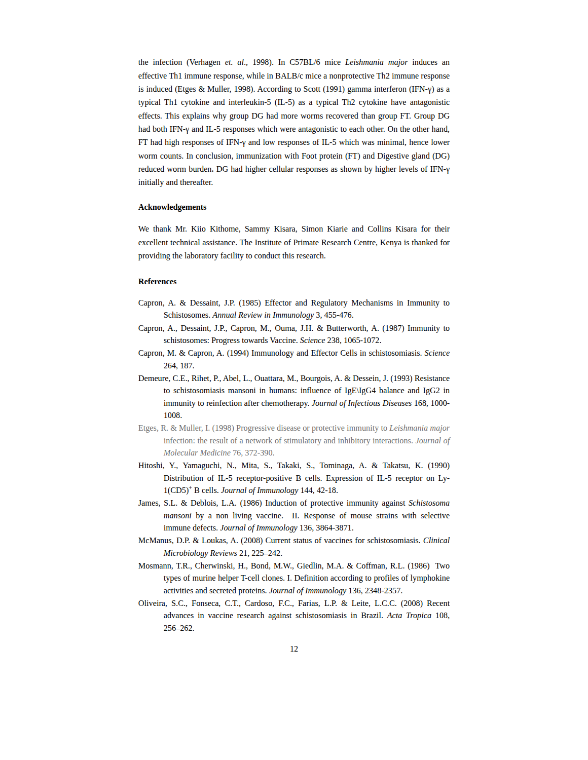the infection (Verhagen et. al., 1998). In C57BL/6 mice Leishmania major induces an effective Th1 immune response, while in BALB/c mice a nonprotective Th2 immune response is induced (Etges & Muller, 1998). According to Scott (1991) gamma interferon (IFN-γ) as a typical Th1 cytokine and interleukin-5 (IL-5) as a typical Th2 cytokine have antagonistic effects. This explains why group DG had more worms recovered than group FT. Group DG had both IFN-γ and IL-5 responses which were antagonistic to each other. On the other hand, FT had high responses of IFN-γ and low responses of IL-5 which was minimal, hence lower worm counts. In conclusion, immunization with Foot protein (FT) and Digestive gland (DG) reduced worm burden. DG had higher cellular responses as shown by higher levels of IFN-γ initially and thereafter.
Acknowledgements
We thank Mr. Kiio Kithome, Sammy Kisara, Simon Kiarie and Collins Kisara for their excellent technical assistance. The Institute of Primate Research Centre, Kenya is thanked for providing the laboratory facility to conduct this research.
References
Capron, A. & Dessaint, J.P. (1985) Effector and Regulatory Mechanisms in Immunity to Schistosomes. Annual Review in Immunology 3, 455-476.
Capron, A., Dessaint, J.P., Capron, M., Ouma, J.H. & Butterworth, A. (1987) Immunity to schistosomes: Progress towards Vaccine. Science 238, 1065-1072.
Capron, M. & Capron, A. (1994) Immunology and Effector Cells in schistosomiasis. Science 264, 187.
Demeure, C.E., Rihet, P., Abel, L., Ouattara, M., Bourgois, A. & Dessein, J. (1993) Resistance to schistosomiasis mansoni in humans: influence of IgE\IgG4 balance and IgG2 in immunity to reinfection after chemotherapy. Journal of Infectious Diseases 168, 1000-1008.
Etges, R. & Muller, I. (1998) Progressive disease or protective immunity to Leishmania major infection: the result of a network of stimulatory and inhibitory interactions. Journal of Molecular Medicine 76, 372-390.
Hitoshi, Y., Yamaguchi, N., Mita, S., Takaki, S., Tominaga, A. & Takatsu, K. (1990) Distribution of IL-5 receptor-positive B cells. Expression of IL-5 receptor on Ly-1(CD5)+ B cells. Journal of Immunology 144, 42-18.
James, S.L. & Deblois, L.A. (1986) Induction of protective immunity against Schistosoma mansoni by a non living vaccine. II. Response of mouse strains with selective immune defects. Journal of Immunology 136, 3864-3871.
McManus, D.P. & Loukas, A. (2008) Current status of vaccines for schistosomiasis. Clinical Microbiology Reviews 21, 225–242.
Mosmann, T.R., Cherwinski, H., Bond, M.W., Giedlin, M.A. & Coffman, R.L. (1986) Two types of murine helper T-cell clones. I. Definition according to profiles of lymphokine activities and secreted proteins. Journal of Immunology 136, 2348-2357.
Oliveira, S.C., Fonseca, C.T., Cardoso, F.C., Farias, L.P. & Leite, L.C.C. (2008) Recent advances in vaccine research against schistosomiasis in Brazil. Acta Tropica 108, 256–262.
12